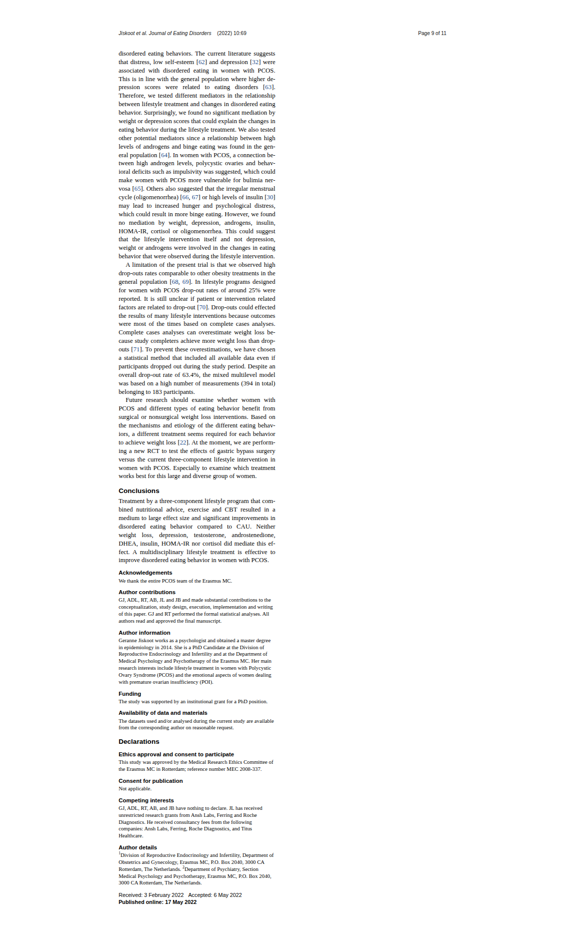Jiskoot et al. Journal of Eating Disorders (2022) 10:69
Page 9 of 11
disordered eating behaviors. The current literature suggests that distress, low self-esteem [62] and depression [32] were associated with disordered eating in women with PCOS. This is in line with the general population where higher depression scores were related to eating disorders [63]. Therefore, we tested different mediators in the relationship between lifestyle treatment and changes in disordered eating behavior. Surprisingly, we found no significant mediation by weight or depression scores that could explain the changes in eating behavior during the lifestyle treatment. We also tested other potential mediators since a relationship between high levels of androgens and binge eating was found in the general population [64]. In women with PCOS, a connection between high androgen levels, polycystic ovaries and behavioral deficits such as impulsivity was suggested, which could make women with PCOS more vulnerable for bulimia nervosa [65]. Others also suggested that the irregular menstrual cycle (oligomenorrhea) [66, 67] or high levels of insulin [30] may lead to increased hunger and psychological distress, which could result in more binge eating. However, we found no mediation by weight, depression, androgens, insulin, HOMA-IR, cortisol or oligomenorrhea. This could suggest that the lifestyle intervention itself and not depression, weight or androgens were involved in the changes in eating behavior that were observed during the lifestyle intervention.
A limitation of the present trial is that we observed high drop-outs rates comparable to other obesity treatments in the general population [68, 69]. In lifestyle programs designed for women with PCOS drop-out rates of around 25% were reported. It is still unclear if patient or intervention related factors are related to drop-out [70]. Drop-outs could effected the results of many lifestyle interventions because outcomes were most of the times based on complete cases analyses. Complete cases analyses can overestimate weight loss because study completers achieve more weight loss than drop-outs [71]. To prevent these overestimations, we have chosen a statistical method that included all available data even if participants dropped out during the study period. Despite an overall drop-out rate of 63.4%, the mixed multilevel model was based on a high number of measurements (394 in total) belonging to 183 participants.
Future research should examine whether women with PCOS and different types of eating behavior benefit from surgical or nonsurgical weight loss interventions. Based on the mechanisms and etiology of the different eating behaviors, a different treatment seems required for each behavior to achieve weight loss [22]. At the moment, we are performing a new RCT to test the effects of gastric bypass surgery versus the current three-component lifestyle intervention in women with PCOS. Especially to examine which treatment works best for this large and diverse group of women.
Conclusions
Treatment by a three-component lifestyle program that combined nutritional advice, exercise and CBT resulted in a medium to large effect size and significant improvements in disordered eating behavior compared to CAU. Neither weight loss, depression, testosterone, androstenedione, DHEA, insulin, HOMA-IR nor cortisol did mediate this effect. A multidisciplinary lifestyle treatment is effective to improve disordered eating behavior in women with PCOS.
Acknowledgements
We thank the entire PCOS team of the Erasmus MC.
Author contributions
GJ, ADL, RT, AB, JL and JB and made substantial contributions to the conceptualization, study design, execution, implementation and writing of this paper. GJ and RT performed the formal statistical analyses. All authors read and approved the final manuscript.
Author information
Geranne Jiskoot works as a psychologist and obtained a master degree in epidemiology in 2014. She is a PhD Candidate at the Division of Reproductive Endocrinology and Infertility and at the Department of Medical Psychology and Psychotherapy of the Erasmus MC. Her main research interests include lifestyle treatment in women with Polycystic Ovary Syndrome (PCOS) and the emotional aspects of women dealing with premature ovarian insufficiency (POI).
Funding
The study was supported by an institutional grant for a PhD position.
Availability of data and materials
The datasets used and/or analysed during the current study are available from the corresponding author on reasonable request.
Declarations
Ethics approval and consent to participate
This study was approved by the Medical Research Ethics Committee of the Erasmus MC in Rotterdam; reference number MEC 2008-337.
Consent for publication
Not applicable.
Competing interests
GJ, ADL, RT, AB, and JB have nothing to declare. JL has received unrestricted research grants from Ansh Labs, Ferring and Roche Diagnostics. He received consultancy fees from the following companies: Ansh Labs, Ferring, Roche Diagnostics, and Titus Healthcare.
Author details
1Division of Reproductive Endocrinology and Infertility, Department of Obstetrics and Gynecology, Erasmus MC, P.O. Box 2040, 3000 CA Rotterdam, The Netherlands. 2Department of Psychiatry, Section Medical Psychology and Psychotherapy, Erasmus MC, P.O. Box 2040, 3000 CA Rotterdam, The Netherlands.
Received: 3 February 2022 Accepted: 6 May 2022
Published online: 17 May 2022